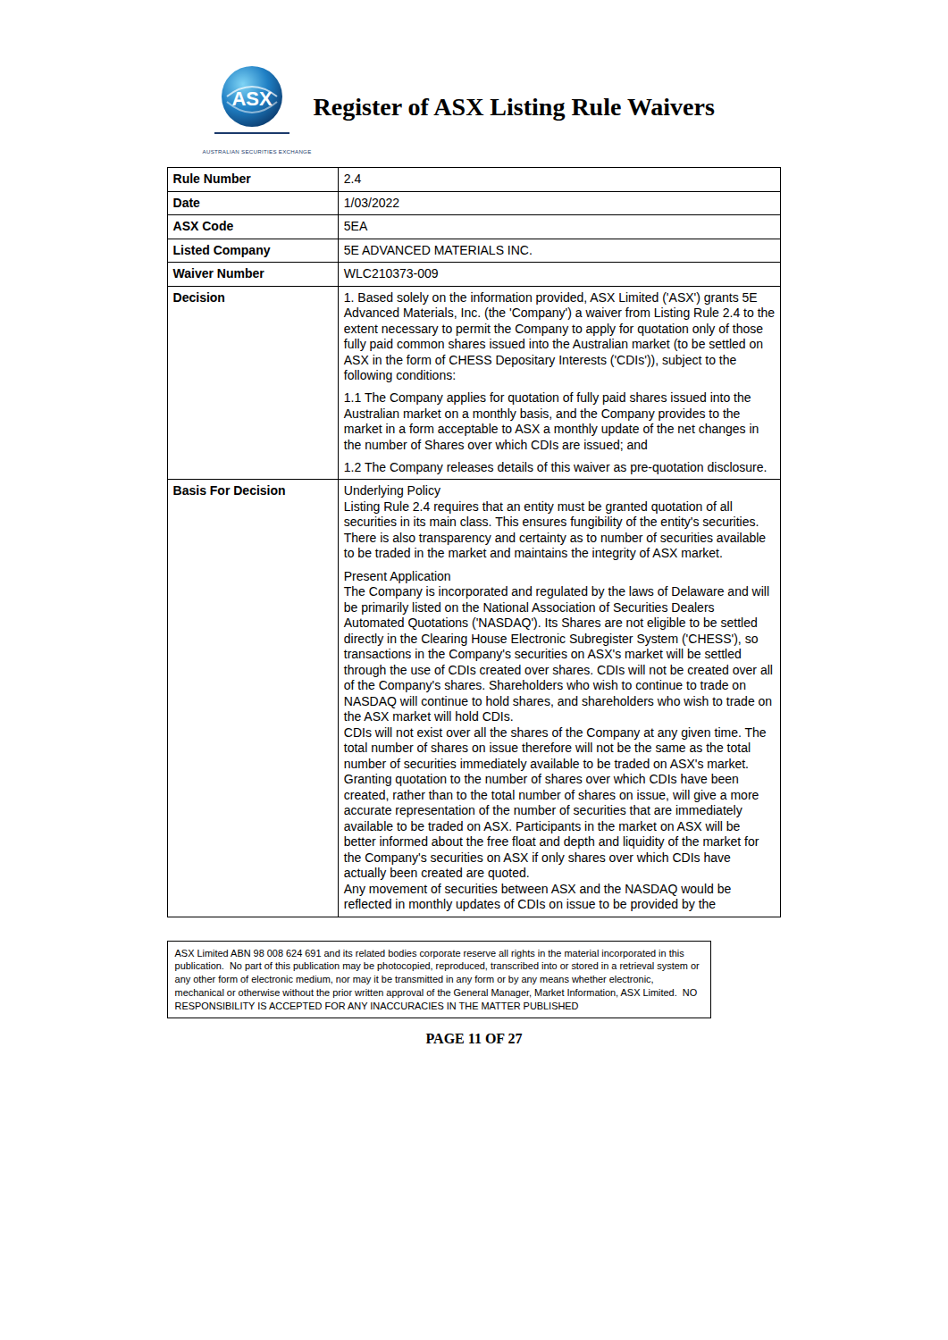ASX
AUSTRALIAN SECURITIES EXCHANGE
Register of ASX Listing Rule Waivers
| Rule Number | 2.4 |
| Date | 1/03/2022 |
| ASX Code | 5EA |
| Listed Company | 5E ADVANCED MATERIALS INC. |
| Waiver Number | WLC210373-009 |
| Decision | 1. Based solely on the information provided, ASX Limited ('ASX') grants 5E Advanced Materials, Inc. (the 'Company') a waiver from Listing Rule 2.4 to the extent necessary to permit the Company to apply for quotation only of those fully paid common shares issued into the Australian market (to be settled on ASX in the form of CHESS Depositary Interests ('CDIs')), subject to the following conditions: 1.1 The Company applies for quotation of fully paid shares issued into the Australian market on a monthly basis, and the Company provides to the market in a form acceptable to ASX a monthly update of the net changes in the number of Shares over which CDIs are issued; and 1.2 The Company releases details of this waiver as pre-quotation disclosure. |
| Basis For Decision | Underlying Policy Listing Rule 2.4 requires that an entity must be granted quotation of all securities in its main class. This ensures fungibility of the entity's securities. There is also transparency and certainty as to number of securities available to be traded in the market and maintains the integrity of ASX market. Present Application The Company is incorporated and regulated by the laws of Delaware and will be primarily listed on the National Association of Securities Dealers Automated Quotations ('NASDAQ'). Its Shares are not eligible to be settled directly in the Clearing House Electronic Subregister System ('CHESS'), so transactions in the Company's securities on ASX's market will be settled through the use of CDIs created over shares. CDIs will not be created over all of the Company's shares. Shareholders who wish to continue to trade on NASDAQ will continue to hold shares, and shareholders who wish to trade on the ASX market will hold CDIs. CDIs will not exist over all the shares of the Company at any given time. The total number of shares on issue therefore will not be the same as the total number of securities immediately available to be traded on ASX's market. Granting quotation to the number of shares over which CDIs have been created, rather than to the total number of shares on issue, will give a more accurate representation of the number of securities that are immediately available to be traded on ASX. Participants in the market on ASX will be better informed about the free float and depth and liquidity of the market for the Company's securities on ASX if only shares over which CDIs have actually been created are quoted. Any movement of securities between ASX and the NASDAQ would be reflected in monthly updates of CDIs on issue to be provided by the |
ASX Limited ABN 98 008 624 691 and its related bodies corporate reserve all rights in the material incorporated in this publication. No part of this publication may be photocopied, reproduced, transcribed into or stored in a retrieval system or any other form of electronic medium, nor may it be transmitted in any form or by any means whether electronic, mechanical or otherwise without the prior written approval of the General Manager, Market Information, ASX Limited. NO RESPONSIBILITY IS ACCEPTED FOR ANY INACCURACIES IN THE MATTER PUBLISHED
PAGE 11 OF 27